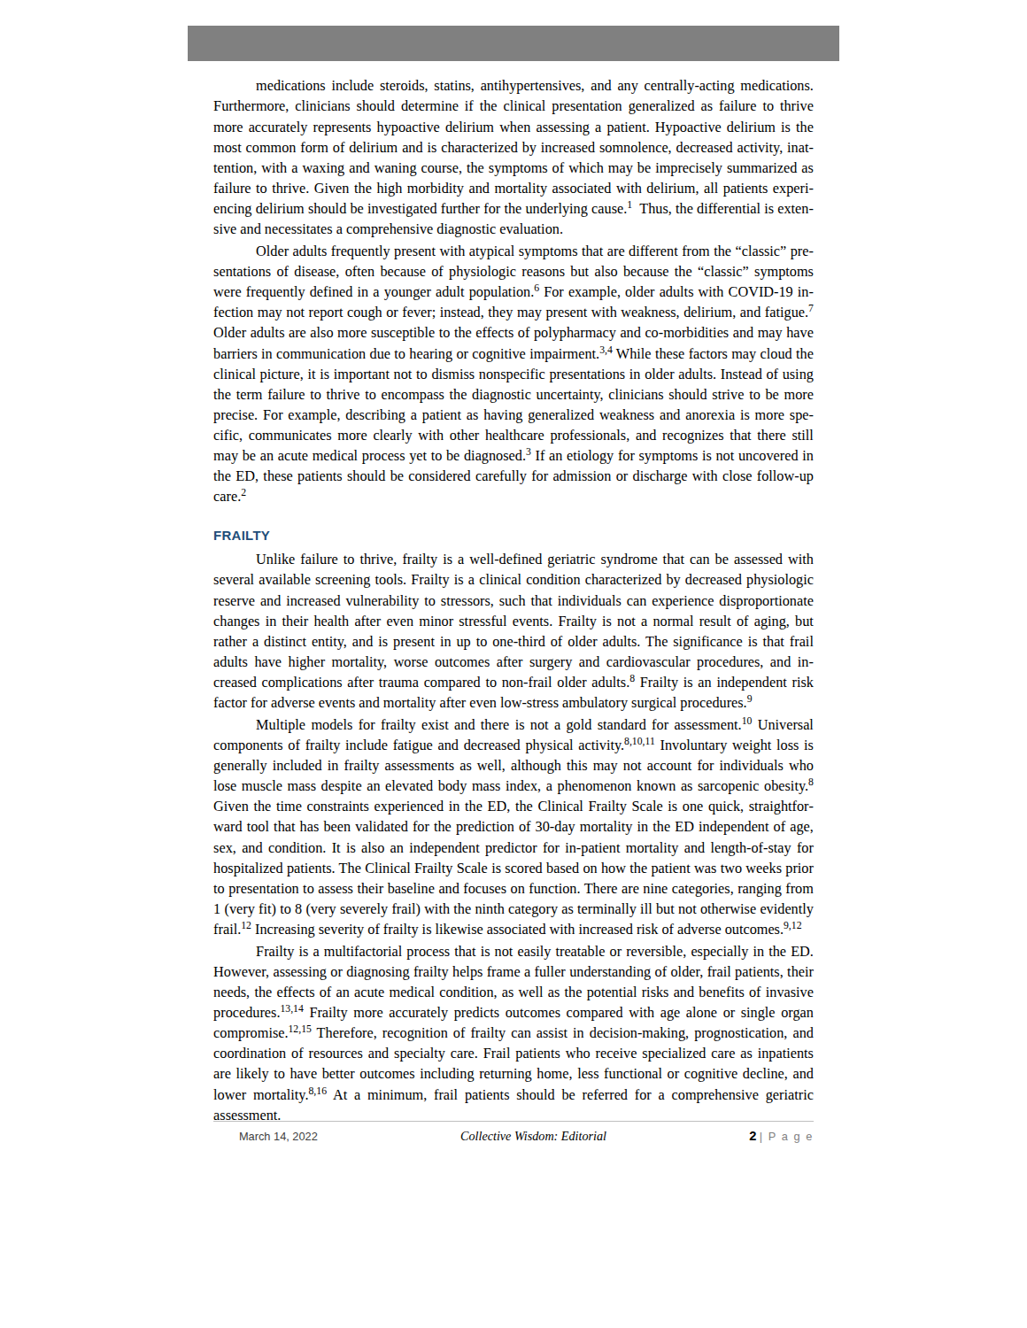medications include steroids, statins, antihypertensives, and any centrally-acting medications. Furthermore, clinicians should determine if the clinical presentation generalized as failure to thrive more accurately represents hypoactive delirium when assessing a patient. Hypoactive delirium is the most common form of delirium and is characterized by increased somnolence, decreased activity, inattention, with a waxing and waning course, the symptoms of which may be imprecisely summarized as failure to thrive. Given the high morbidity and mortality associated with delirium, all patients experiencing delirium should be investigated further for the underlying cause.1 Thus, the differential is extensive and necessitates a comprehensive diagnostic evaluation.
Older adults frequently present with atypical symptoms that are different from the “classic” presentations of disease, often because of physiologic reasons but also because the “classic” symptoms were frequently defined in a younger adult population.6 For example, older adults with COVID-19 infection may not report cough or fever; instead, they may present with weakness, delirium, and fatigue.7 Older adults are also more susceptible to the effects of polypharmacy and co-morbidities and may have barriers in communication due to hearing or cognitive impairment.3,4 While these factors may cloud the clinical picture, it is important not to dismiss nonspecific presentations in older adults. Instead of using the term failure to thrive to encompass the diagnostic uncertainty, clinicians should strive to be more precise. For example, describing a patient as having generalized weakness and anorexia is more specific, communicates more clearly with other healthcare professionals, and recognizes that there still may be an acute medical process yet to be diagnosed.3 If an etiology for symptoms is not uncovered in the ED, these patients should be considered carefully for admission or discharge with close follow-up care.2
FRAILTY
Unlike failure to thrive, frailty is a well-defined geriatric syndrome that can be assessed with several available screening tools. Frailty is a clinical condition characterized by decreased physiologic reserve and increased vulnerability to stressors, such that individuals can experience disproportionate changes in their health after even minor stressful events. Frailty is not a normal result of aging, but rather a distinct entity, and is present in up to one-third of older adults. The significance is that frail adults have higher mortality, worse outcomes after surgery and cardiovascular procedures, and increased complications after trauma compared to non-frail older adults.8 Frailty is an independent risk factor for adverse events and mortality after even low-stress ambulatory surgical procedures.9
Multiple models for frailty exist and there is not a gold standard for assessment.10 Universal components of frailty include fatigue and decreased physical activity.8,10,11 Involuntary weight loss is generally included in frailty assessments as well, although this may not account for individuals who lose muscle mass despite an elevated body mass index, a phenomenon known as sarcopenic obesity.8 Given the time constraints experienced in the ED, the Clinical Frailty Scale is one quick, straightforward tool that has been validated for the prediction of 30-day mortality in the ED independent of age, sex, and condition. It is also an independent predictor for in-patient mortality and length-of-stay for hospitalized patients. The Clinical Frailty Scale is scored based on how the patient was two weeks prior to presentation to assess their baseline and focuses on function. There are nine categories, ranging from 1 (very fit) to 8 (very severely frail) with the ninth category as terminally ill but not otherwise evidently frail.12 Increasing severity of frailty is likewise associated with increased risk of adverse outcomes.9,12
Frailty is a multifactorial process that is not easily treatable or reversible, especially in the ED. However, assessing or diagnosing frailty helps frame a fuller understanding of older, frail patients, their needs, the effects of an acute medical condition, as well as the potential risks and benefits of invasive procedures.13,14 Frailty more accurately predicts outcomes compared with age alone or single organ compromise.12,15 Therefore, recognition of frailty can assist in decision-making, prognostication, and coordination of resources and specialty care. Frail patients who receive specialized care as inpatients are likely to have better outcomes including returning home, less functional or cognitive decline, and lower mortality.8,16 At a minimum, frail patients should be referred for a comprehensive geriatric assessment.
March 14, 2022
Collective Wisdom: Editorial
2 | P a g e